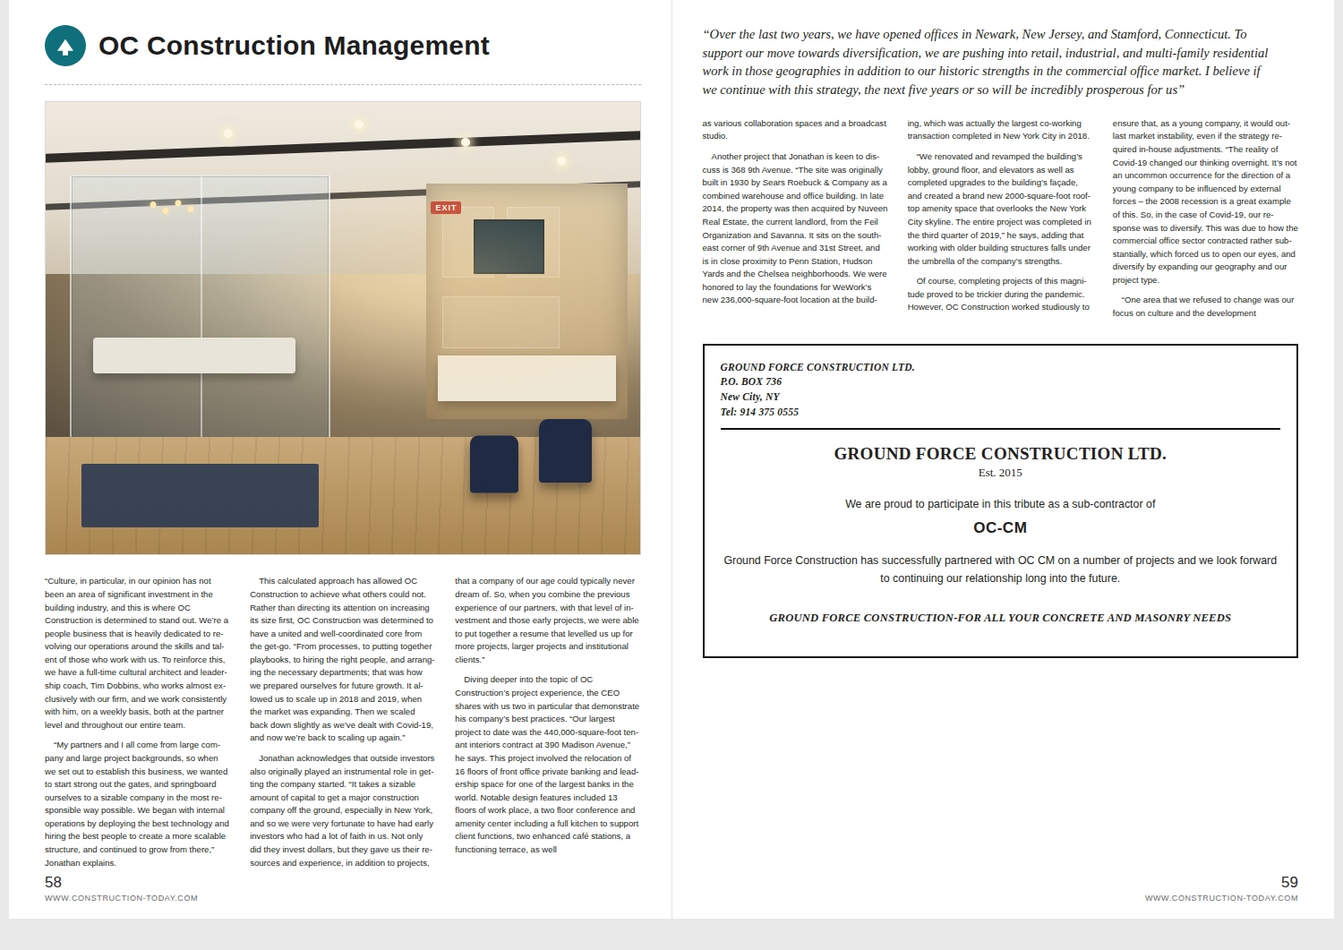OC Construction Management
EXIT
“Culture, in particular, in our opinion has not been an area of significant investment in the building industry, and this is where OC Construction is determined to stand out. We’re a people business that is heavily dedicated to revolving our operations around the skills and talent of those who work with us. To reinforce this, we have a full-time cultural architect and leadership coach, Tim Dobbins, who works almost exclusively with our firm, and we work consistently with him, on a weekly basis, both at the partner level and throughout our entire team.
“My partners and I all come from large company and large project backgrounds, so when we set out to establish this business, we wanted to start strong out the gates, and springboard ourselves to a sizable company in the most responsible way possible. We began with internal operations by deploying the best technology and hiring the best people to create a more scalable structure, and continued to grow from there,” Jonathan explains.
This calculated approach has allowed OC Construction to achieve what others could not. Rather than directing its attention on increasing its size first, OC Construction was determined to have a united and well-coordinated core from the get-go. “From processes, to putting together playbooks, to hiring the right people, and arranging the necessary departments; that was how we prepared ourselves for future growth. It allowed us to scale up in 2018 and 2019, when the market was expanding. Then we scaled back down slightly as we’ve dealt with Covid-19, and now we’re back to scaling up again.”
Jonathan acknowledges that outside investors also originally played an instrumental role in getting the company started. “It takes a sizable amount of capital to get a major construction company off the ground, especially in New York, and so we were very fortunate to have had early investors who had a lot of faith in us. Not only did they invest dollars, but they gave us their resources and experience, in addition to projects, that a company of our age could typically never dream of. So, when you combine the previous experience of our partners, with that level of investment and those early projects, we were able to put together a resume that levelled us up for more projects, larger projects and institutional clients.”
Diving deeper into the topic of OC Construction’s project experience, the CEO shares with us two in particular that demonstrate his company’s best practices. “Our largest project to date was the 440,000-square-foot tenant interiors contract at 390 Madison Avenue,” he says. This project involved the relocation of 16 floors of front office private banking and leadership space for one of the largest banks in the world. Notable design features included 13 floors of work place, a two floor conference and amenity center including a full kitchen to support client functions, two enhanced café stations, a functioning terrace, as well
58 WWW.CONSTRUCTION-TODAY.COM
“Over the last two years, we have opened offices in Newark, New Jersey, and Stamford, Connecticut. To support our move towards diversification, we are pushing into retail, industrial, and multi-family residential work in those geographies in addition to our historic strengths in the commercial office market. I believe if we continue with this strategy, the next five years or so will be incredibly prosperous for us”
as various collaboration spaces and a broadcast studio.
Another project that Jonathan is keen to discuss is 368 9th Avenue. “The site was originally built in 1930 by Sears Roebuck & Company as a combined warehouse and office building. In late 2014, the property was then acquired by Nuveen Real Estate, the current landlord, from the Feil Organization and Savanna. It sits on the southeast corner of 9th Avenue and 31st Street, and is in close proximity to Penn Station, Hudson Yards and the Chelsea neighborhoods. We were honored to lay the foundations for WeWork’s new 236,000-square-foot location at the building, which was actually the largest co-working transaction completed in New York City in 2018.
“We renovated and revamped the building’s lobby, ground floor, and elevators as well as completed upgrades to the building’s façade, and created a brand new 2000-square-foot rooftop amenity space that overlooks the New York City skyline. The entire project was completed in the third quarter of 2019,” he says, adding that working with older building structures falls under the umbrella of the company’s strengths.
Of course, completing projects of this magnitude proved to be trickier during the pandemic. However, OC Construction worked studiously to ensure that, as a young company, it would outlast market instability, even if the strategy required in-house adjustments. “The reality of Covid-19 changed our thinking overnight. It’s not an uncommon occurrence for the direction of a young company to be influenced by external forces – the 2008 recession is a great example of this. So, in the case of Covid-19, our response was to diversify. This was due to how the commercial office sector contracted rather substantially, which forced us to open our eyes, and diversify by expanding our geography and our project type.
“One area that we refused to change was our focus on culture and the development
GROUND FORCE CONSTRUCTION LTD.
P.O. BOX 736
New City, NY
Tel: 914 375 0555
GROUND FORCE CONSTRUCTION LTD.
Est. 2015
We are proud to participate in this tribute as a sub-contractor of OC-CM
Ground Force Construction has successfully partnered with OC CM on a number of projects and we look forward to continuing our relationship long into the future.
GROUND FORCE CONSTRUCTION-FOR ALL YOUR CONCRETE AND MASONRY NEEDS
59 WWW.CONSTRUCTION-TODAY.COM